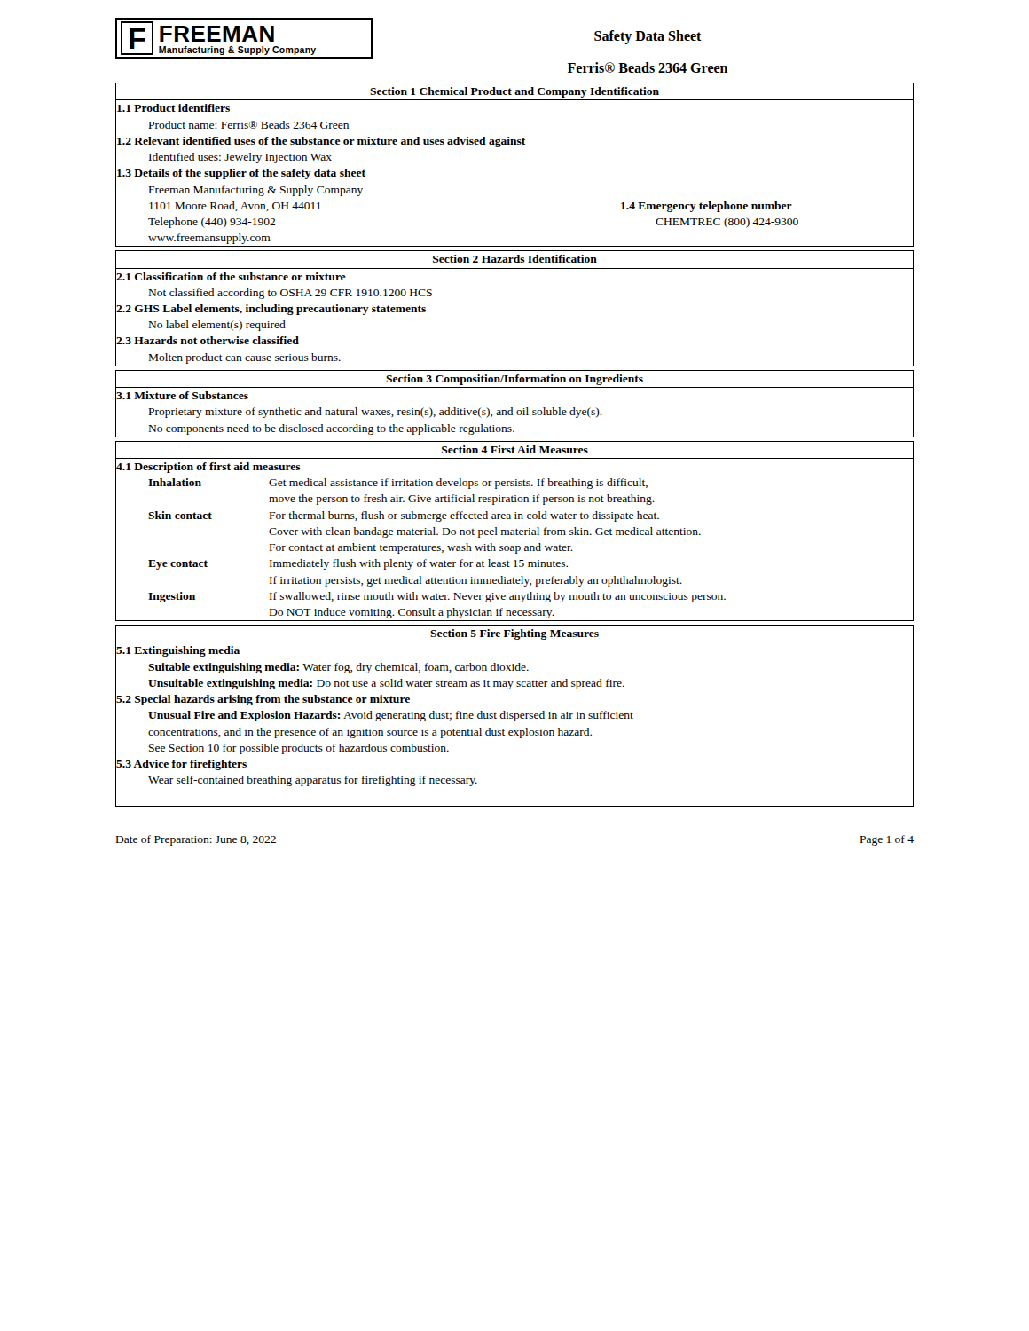F
FREEMAN
Manufacturing & Supply Company
Safety Data Sheet
Ferris® Beads 2364 Green
| Section 1 Chemical Product and Company Identification |
| 1.1 Product identifiers Product name: Ferris® Beads 2364 Green 1.2 Relevant identified uses of the substance or mixture and uses advised against Identified uses: Jewelry Injection Wax 1.3 Details of the supplier of the safety data sheet Freeman Manufacturing & Supply Company 1101 Moore Road, Avon, OH 44011 Telephone (440) 934-1902 www.freemansupply.com 1.4 Emergency telephone number CHEMTREC (800) 424-9300 |
| Section 2 Hazards Identification |
| 2.1 Classification of the substance or mixture Not classified according to OSHA 29 CFR 1910.1200 HCS 2.2 GHS Label elements, including precautionary statements No label element(s) required 2.3 Hazards not otherwise classified Molten product can cause serious burns. |
| Section 3 Composition/Information on Ingredients |
| 3.1 Mixture of Substances Proprietary mixture of synthetic and natural waxes, resin(s), additive(s), and oil soluble dye(s). No components need to be disclosed according to the applicable regulations. |
| Section 4 First Aid Measures |
| 4.1 Description of first aid measures Inhalation Get medical assistance if irritation develops or persists. If breathing is difficult, move the person to fresh air. Give artificial respiration if person is not breathing. Skin contact For thermal burns, flush or submerge effected area in cold water to dissipate heat. Cover with clean bandage material. Do not peel material from skin. Get medical attention. For contact at ambient temperatures, wash with soap and water. Eye contact Immediately flush with plenty of water for at least 15 minutes. If irritation persists, get medical attention immediately, preferably an ophthalmologist. Ingestion If swallowed, rinse mouth with water. Never give anything by mouth to an unconscious person. Do NOT induce vomiting. Consult a physician if necessary. |
| Section 5 Fire Fighting Measures |
| 5.1 Extinguishing media Suitable extinguishing media: Water fog, dry chemical, foam, carbon dioxide. Unsuitable extinguishing media: Do not use a solid water stream as it may scatter and spread fire. 5.2 Special hazards arising from the substance or mixture Unusual Fire and Explosion Hazards: Avoid generating dust; fine dust dispersed in air in sufficient concentrations, and in the presence of an ignition source is a potential dust explosion hazard. See Section 10 for possible products of hazardous combustion. 5.3 Advice for firefighters Wear self-contained breathing apparatus for firefighting if necessary. |
Date of Preparation: June 8, 2022
Page 1 of 4